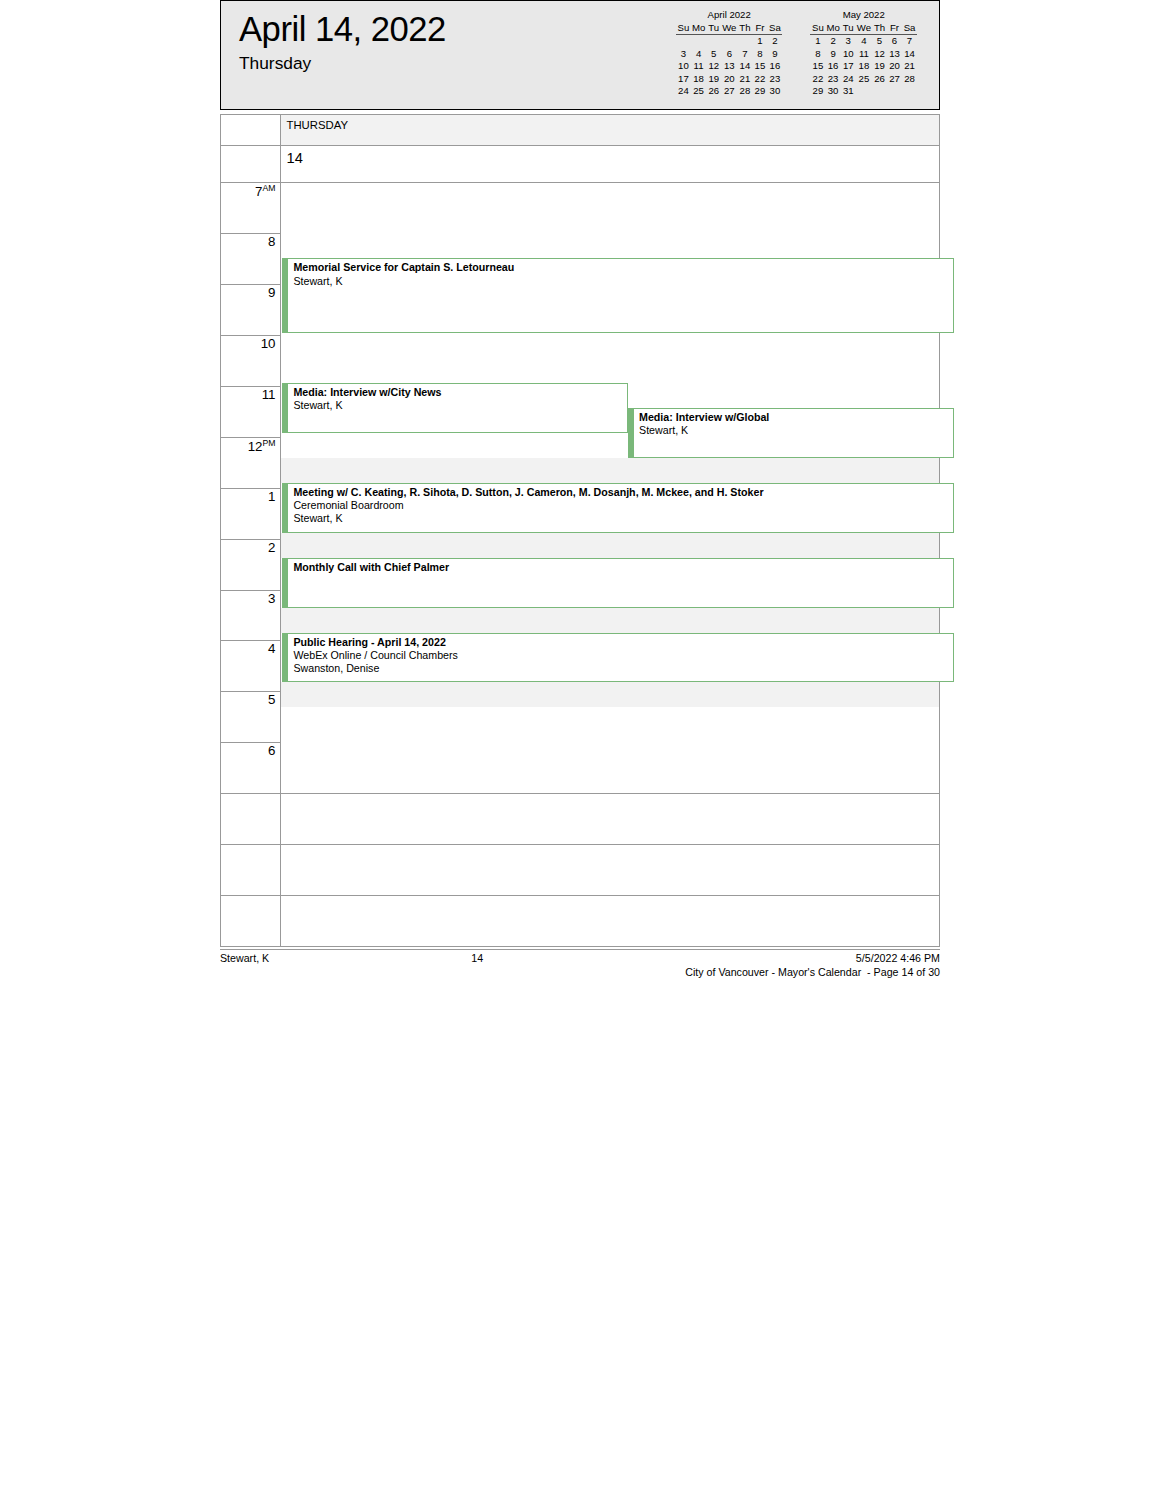April 14, 2022
Thursday
April 2022
| Su | Mo | Tu | We | Th | Fr | Sa |
| --- | --- | --- | --- | --- | --- | --- |
| | | | | | 1 | 2 |
| 3 | 4 | 5 | 6 | 7 | 8 | 9 |
| 10 | 11 | 12 | 13 | 14 | 15 | 16 |
| 17 | 18 | 19 | 20 | 21 | 22 | 23 |
| 24 | 25 | 26 | 27 | 28 | 29 | 30 |
May 2022
| Su | Mo | Tu | We | Th | Fr | Sa |
| --- | --- | --- | --- | --- | --- | --- |
| 1 | 2 | 3 | 4 | 5 | 6 | 7 |
| 8 | 9 | 10 | 11 | 12 | 13 | 14 |
| 15 | 16 | 17 | 18 | 19 | 20 | 21 |
| 22 | 23 | 24 | 25 | 26 | 27 | 28 |
| 29 | 30 | 31 | | | | |
| | THURSDAY |
| | 14 |
| 7 AM | Memorial Service for Captain S. Letourneau Stewart, K Media: Interview w/City News Stewart, K Media: Interview w/Global Stewart, K Meeting w/ C. Keating, R. Sihota, D. Sutton, J. Cameron, M. Dosanjh, M. Mckee, and H. Stoker Ceremonial Boardroom Stewart, K Monthly Call with Chief Palmer Public Hearing - April 14, 2022 WebEx Online / Council Chambers Swanston, Denise |
| 8 |
| 9 |
| 10 |
| 11 |
| 12 PM |
| 1 |
| 2 |
| 3 |
| 4 |
| 5 |
| 6 |
Stewart, K
14
5/5/2022 4:46 PM
City of Vancouver - Mayor's Calendar - Page 14 of 30